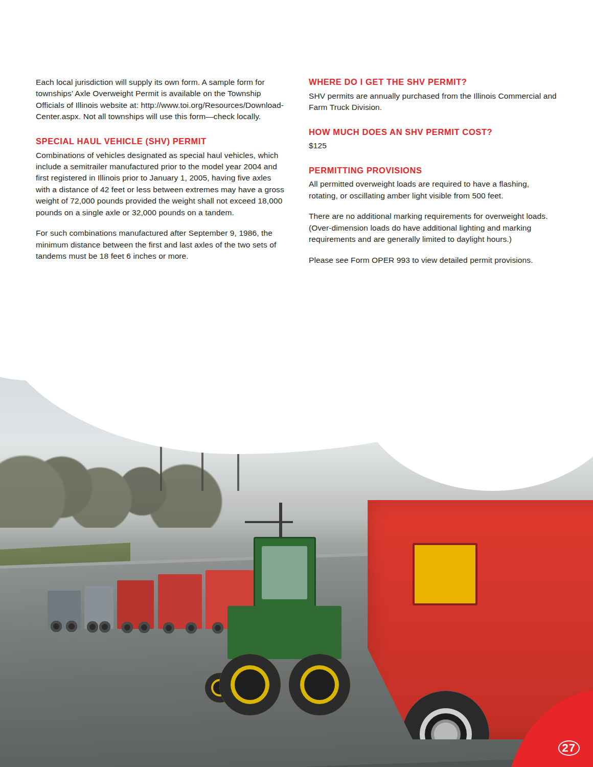Each local jurisdiction will supply its own form. A sample form for townships’ Axle Overweight Permit is available on the Township Officials of Illinois website at: http://www.toi.org/Resources/Download-Center.aspx. Not all townships will use this form—check locally.
Special Haul Vehicle (SHV) Permit
Combinations of vehicles designated as special haul vehicles, which include a semitrailer manufactured prior to the model year 2004 and first registered in Illinois prior to January 1, 2005, having five axles with a distance of 42 feet or less between extremes may have a gross weight of 72,000 pounds provided the weight shall not exceed 18,000 pounds on a single axle or 32,000 pounds on a tandem.
For such combinations manufactured after September 9, 1986, the minimum distance between the first and last axles of the two sets of tandems must be 18 feet 6 inches or more.
Where do I get the SHV permit?
SHV permits are annually purchased from the Illinois Commercial and Farm Truck Division.
How much does an SHV permit cost?
$125
Permitting Provisions
All permitted overweight loads are required to have a flashing, rotating, or oscillating amber light visible from 500 feet.
There are no additional marking requirements for overweight loads. (Over-dimension loads do have additional lighting and marking requirements and are generally limited to daylight hours.)
Please see Form OPER 993 to view detailed permit provisions.
27